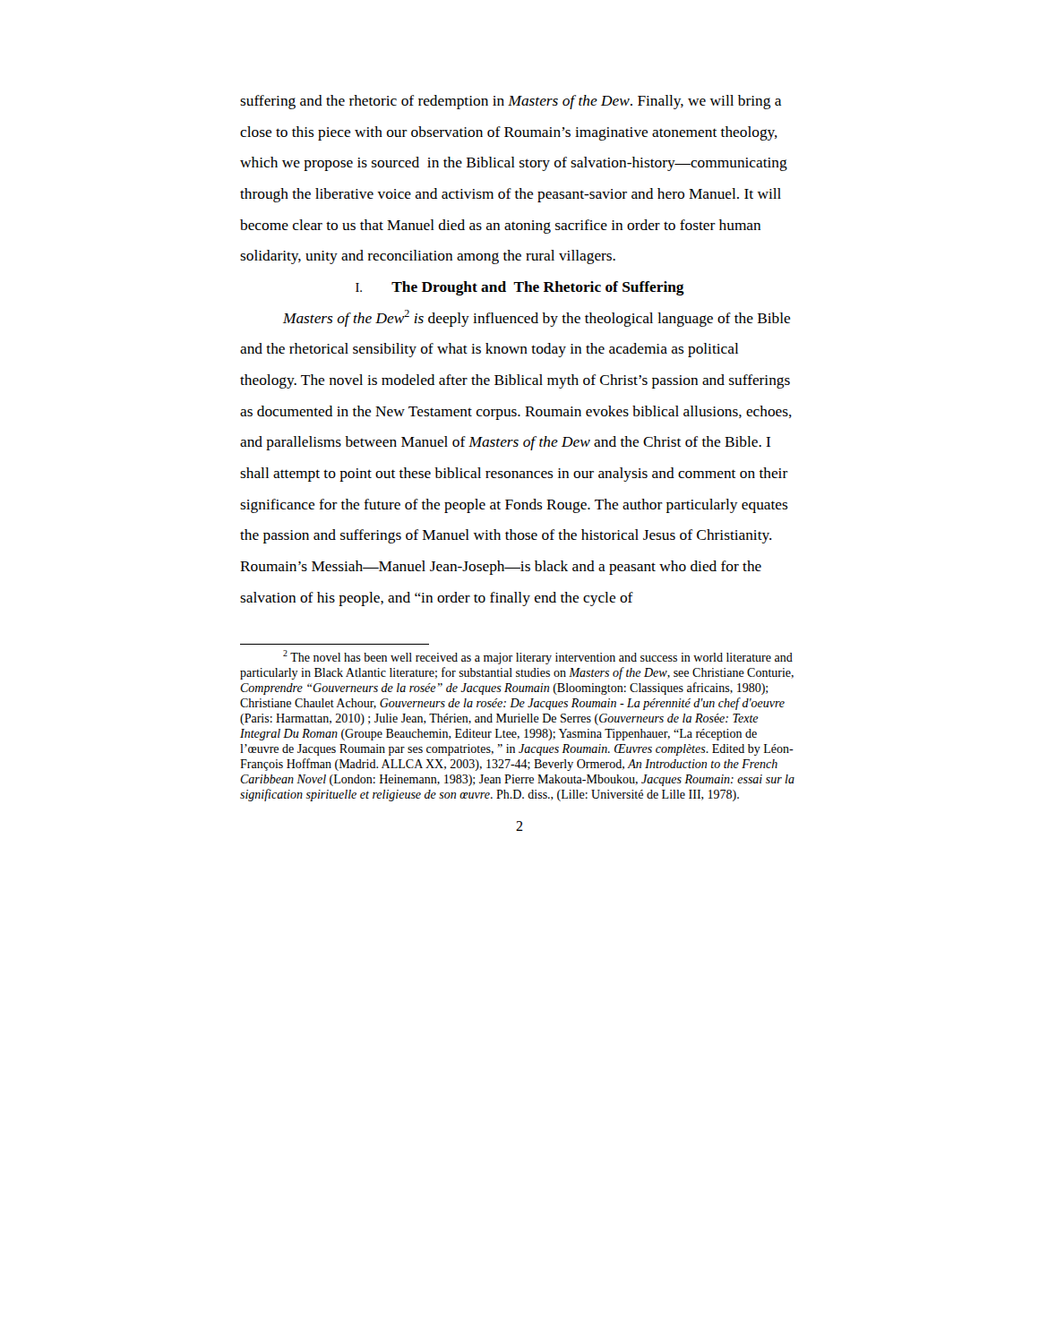suffering and the rhetoric of redemption in Masters of the Dew. Finally, we will bring a close to this piece with our observation of Roumain’s imaginative atonement theology, which we propose is sourced in the Biblical story of salvation-history—communicating through the liberative voice and activism of the peasant-savior and hero Manuel. It will become clear to us that Manuel died as an atoning sacrifice in order to foster human solidarity, unity and reconciliation among the rural villagers.
I. The Drought and The Rhetoric of Suffering
Masters of the Dew2 is deeply influenced by the theological language of the Bible and the rhetorical sensibility of what is known today in the academia as political theology. The novel is modeled after the Biblical myth of Christ’s passion and sufferings as documented in the New Testament corpus. Roumain evokes biblical allusions, echoes, and parallelisms between Manuel of Masters of the Dew and the Christ of the Bible. I shall attempt to point out these biblical resonances in our analysis and comment on their significance for the future of the people at Fonds Rouge. The author particularly equates the passion and sufferings of Manuel with those of the historical Jesus of Christianity. Roumain’s Messiah—Manuel Jean-Joseph—is black and a peasant who died for the salvation of his people, and “in order to finally end the cycle of
2 The novel has been well received as a major literary intervention and success in world literature and particularly in Black Atlantic literature; for substantial studies on Masters of the Dew, see Christiane Conturie, Comprendre “Gouverneurs de la rosée” de Jacques Roumain (Bloomington: Classiques africains, 1980); Christiane Chaulet Achour, Gouverneurs de la rosée: De Jacques Roumain - La pérennité d'un chef d'oeuvre (Paris: Harmattan, 2010) ; Julie Jean, Thérien, and Murielle De Serres (Gouverneurs de la Rosée: Texte Integral Du Roman (Groupe Beauchemin, Editeur Ltee, 1998); Yasmina Tippenhauer, “La réception de l’œuvre de Jacques Roumain par ses compatriotes, ” in Jacques Roumain. Œuvres complètes. Edited by Léon-François Hoffman (Madrid. ALLCA XX, 2003), 1327-44; Beverly Ormerod, An Introduction to the French Caribbean Novel (London: Heinemann, 1983); Jean Pierre Makouta-Mboukou, Jacques Roumain: essai sur la signification spirituelle et religieuse de son œuvre. Ph.D. diss., (Lille: Université de Lille III, 1978).
2